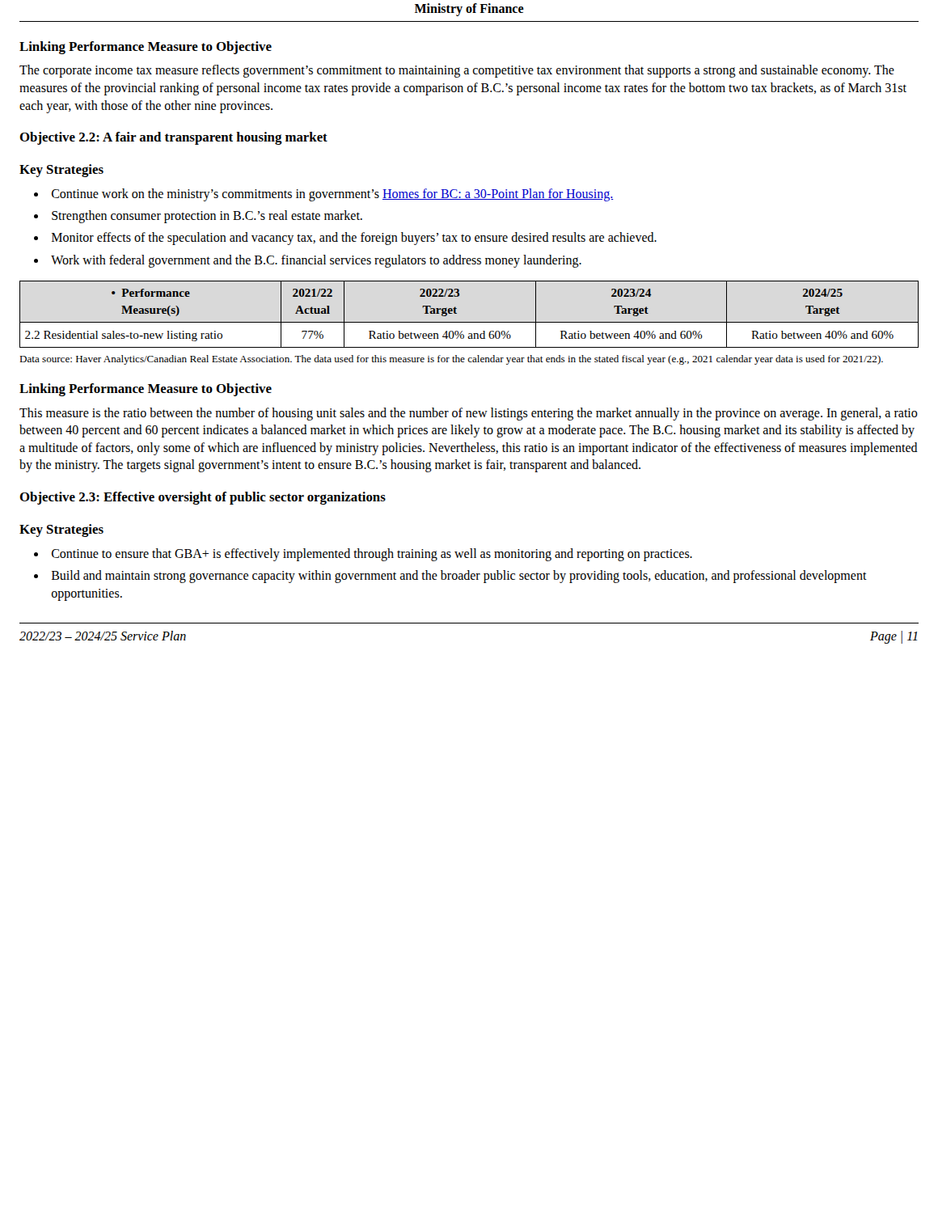Ministry of Finance
Linking Performance Measure to Objective
The corporate income tax measure reflects government’s commitment to maintaining a competitive tax environment that supports a strong and sustainable economy. The measures of the provincial ranking of personal income tax rates provide a comparison of B.C.’s personal income tax rates for the bottom two tax brackets, as of March 31st each year, with those of the other nine provinces.
Objective 2.2: A fair and transparent housing market
Key Strategies
Continue work on the ministry’s commitments in government’s Homes for BC: a 30-Point Plan for Housing.
Strengthen consumer protection in B.C.’s real estate market.
Monitor effects of the speculation and vacancy tax, and the foreign buyers’ tax to ensure desired results are achieved.
Work with federal government and the B.C. financial services regulators to address money laundering.
| Performance Measure(s) | 2021/22 Actual | 2022/23 Target | 2023/24 Target | 2024/25 Target |
| --- | --- | --- | --- | --- |
| 2.2 Residential sales-to-new listing ratio | 77% | Ratio between 40% and 60% | Ratio between 40% and 60% | Ratio between 40% and 60% |
Data source: Haver Analytics/Canadian Real Estate Association. The data used for this measure is for the calendar year that ends in the stated fiscal year (e.g., 2021 calendar year data is used for 2021/22).
Linking Performance Measure to Objective
This measure is the ratio between the number of housing unit sales and the number of new listings entering the market annually in the province on average. In general, a ratio between 40 percent and 60 percent indicates a balanced market in which prices are likely to grow at a moderate pace. The B.C. housing market and its stability is affected by a multitude of factors, only some of which are influenced by ministry policies. Nevertheless, this ratio is an important indicator of the effectiveness of measures implemented by the ministry. The targets signal government’s intent to ensure B.C.’s housing market is fair, transparent and balanced.
Objective 2.3: Effective oversight of public sector organizations
Key Strategies
Continue to ensure that GBA+ is effectively implemented through training as well as monitoring and reporting on practices.
Build and maintain strong governance capacity within government and the broader public sector by providing tools, education, and professional development opportunities.
2022/23 – 2024/25 Service Plan Page | 11